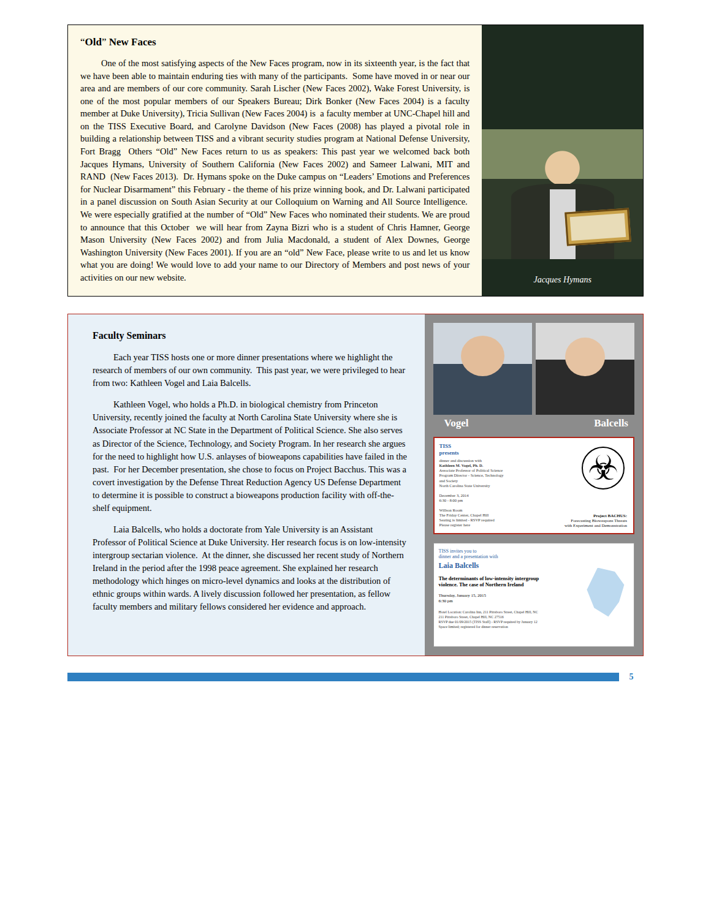“Old” New Faces
One of the most satisfying aspects of the New Faces program, now in its sixteenth year, is the fact that we have been able to maintain enduring ties with many of the participants. Some have moved in or near our area and are members of our core community. Sarah Lischer (New Faces 2002), Wake Forest University, is one of the most popular members of our Speakers Bureau; Dirk Bonker (New Faces 2004) is a faculty member at Duke University), Tricia Sullivan (New Faces 2004) is a faculty member at UNC-Chapel hill and on the TISS Executive Board, and Carolyne Davidson (New Faces (2008) has played a pivotal role in building a relationship between TISS and a vibrant security studies program at National Defense University, Fort Bragg Others “Old” New Faces return to us as speakers: This past year we welcomed back both Jacques Hymans, University of Southern California (New Faces 2002) and Sameer Lalwani, MIT and RAND (New Faces 2013). Dr. Hymans spoke on the Duke campus on “Leaders’ Emotions and Preferences for Nuclear Disarmament” this February - the theme of his prize winning book, and Dr. Lalwani participated in a panel discussion on South Asian Security at our Colloquium on Warning and All Source Intelligence. We were especially gratified at the number of “Old” New Faces who nominated their students. We are proud to announce that this October we will hear from Zayna Bizri who is a student of Chris Hamner, George Mason University (New Faces 2002) and from Julia Macdonald, a student of Alex Downes, George Washington University (New Faces 2001). If you are an “old” New Face, please write to us and let us know what you are doing! We would love to add your name to our Directory of Members and post news of your activities on our new website.
Jacques Hymans
Faculty Seminars
Each year TISS hosts one or more dinner presentations where we highlight the research of members of our own community. This past year, we were privileged to hear from two: Kathleen Vogel and Laia Balcells.
Kathleen Vogel, who holds a Ph.D. in biological chemistry from Princeton University, recently joined the faculty at North Carolina State University where she is Associate Professor at NC State in the Department of Political Science. She also serves as Director of the Science, Technology, and Society Program. In her research she argues for the need to highlight how U.S. anlayses of bioweapons capabilities have failed in the past. For her December presentation, she chose to focus on Project Bacchus. This was a covert investigation by the Defense Threat Reduction Agency US Defense Department to determine it is possible to construct a bioweapons production facility with off-the-shelf equipment.
Laia Balcells, who holds a doctorate from Yale University is an Assistant Professor of Political Science at Duke University. Her research focus is on low-intensity intergroup sectarian violence. At the dinner, she discussed her recent study of Northern Ireland in the period after the 1998 peace agreement. She explained her research methodology which hinges on micro-level dynamics and looks at the distribution of ethnic groups within wards. A lively discussion followed her presentation, as fellow faculty members and military fellows considered her evidence and approach.
Vogel Balcells
TISS
presents
dinner and discussion with
Kathleen M. Vogel, Ph. D.
Associate Professor of Political Science
Program Director - Science, Technology
and Society
North Carolina State University
December 3, 2014
6:30 - 8:00 pm
Willson Room
The Friday Center, Chapel Hill
Seating is limited - RSVP required
Please register here
Project BACHUS:
Forecasting Bioweapons Threats
with Experiment and Demonstration
TISS invites you to
dinner and a presentation with
Laia Balcells
The determinants of low-intensity intergroup violence. The case of Northern Ireland
Thursday, January 15, 2015
6:30 pm
Hotel Location: Carolina Inn, 211 Pittsboro Street, Chapel Hill, NC
211 Pittsboro Street, Chapel Hill, NC 27516
RSVP due 01/09/2015 (TISS Staff) - RSVP required by January 12
Space limited; registered for dinner reservation
5